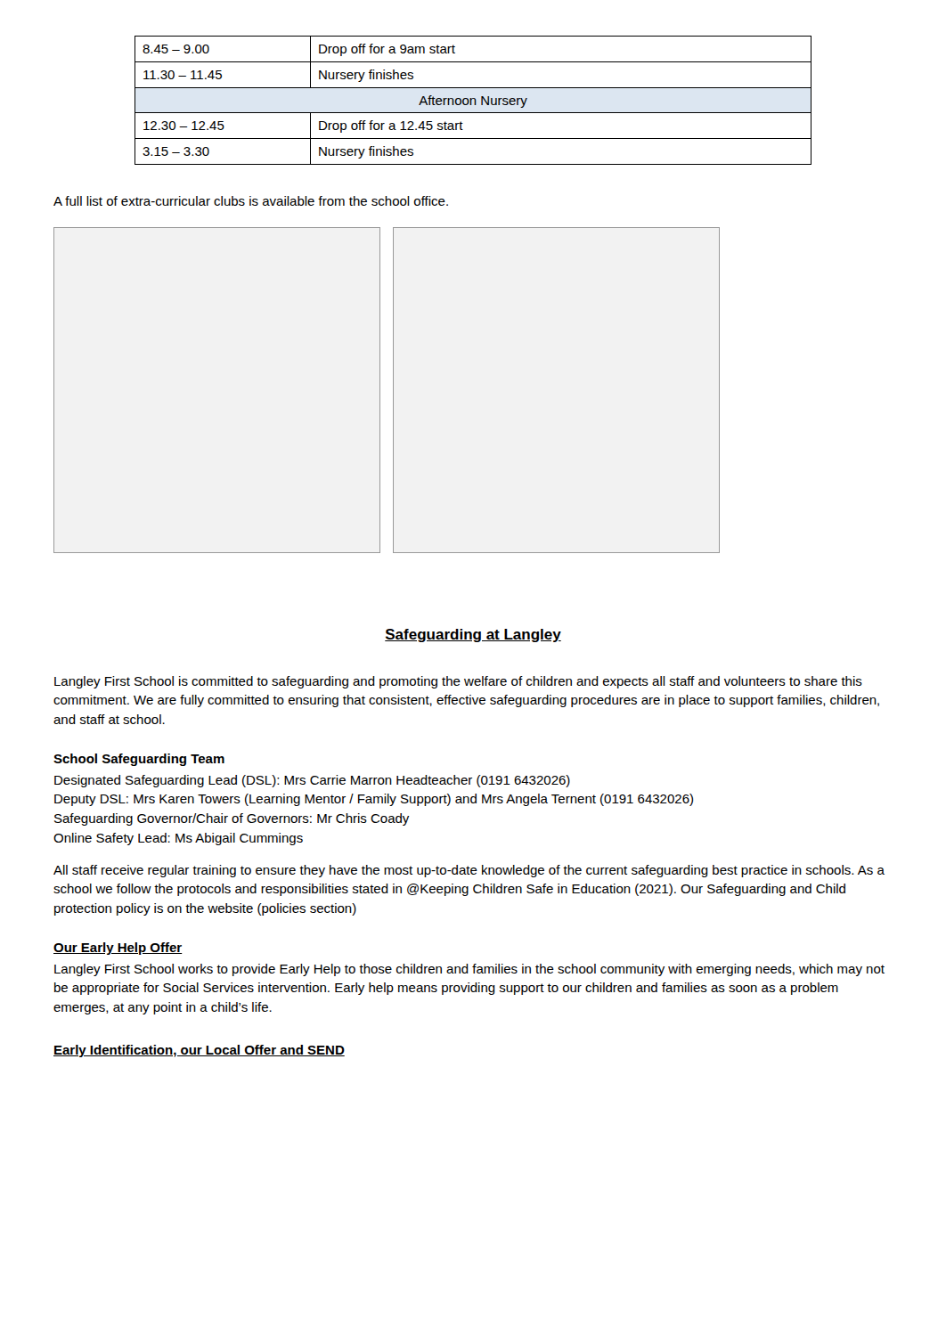| 8.45 – 9.00 | Drop off for a 9am start |
| 11.30 – 11.45 | Nursery finishes |
| Afternoon Nursery |
| 12.30 – 12.45 | Drop off for a 12.45 start |
| 3.15 – 3.30 | Nursery finishes |
A full list of extra-curricular clubs is available from the school office.
Safeguarding at Langley
Langley First School is committed to safeguarding and promoting the welfare of children and expects all staff and volunteers to share this commitment. We are fully committed to ensuring that consistent, effective safeguarding procedures are in place to support families, children, and staff at school.
School Safeguarding Team
Designated Safeguarding Lead (DSL): Mrs Carrie Marron Headteacher (0191 6432026)
Deputy DSL: Mrs Karen Towers (Learning Mentor / Family Support) and Mrs Angela Ternent (0191 6432026)
Safeguarding Governor/Chair of Governors: Mr Chris Coady
Online Safety Lead: Ms Abigail Cummings
All staff receive regular training to ensure they have the most up-to-date knowledge of the current safeguarding best practice in schools. As a school we follow the protocols and responsibilities stated in @Keeping Children Safe in Education (2021). Our Safeguarding and Child protection policy is on the website (policies section)
Our Early Help Offer
Langley First School works to provide Early Help to those children and families in the school community with emerging needs, which may not be appropriate for Social Services intervention. Early help means providing support to our children and families as soon as a problem emerges, at any point in a child’s life.
Early Identification, our Local Offer and SEND